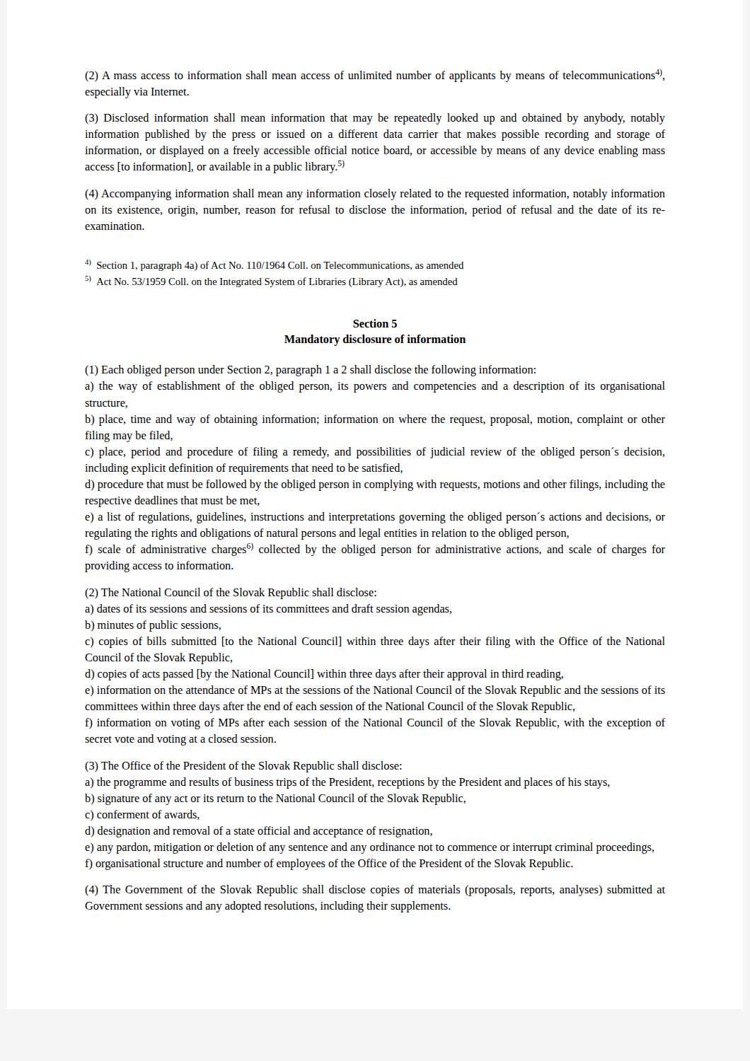(2) A mass access to information shall mean access of unlimited number of applicants by means of telecommunications4), especially via Internet.
(3) Disclosed information shall mean information that may be repeatedly looked up and obtained by anybody, notably information published by the press or issued on a different data carrier that makes possible recording and storage of information, or displayed on a freely accessible official notice board, or accessible by means of any device enabling mass access [to information], or available in a public library.5)
(4) Accompanying information shall mean any information closely related to the requested information, notably information on its existence, origin, number, reason for refusal to disclose the information, period of refusal and the date of its re-examination.
4) Section 1, paragraph 4a) of Act No. 110/1964 Coll. on Telecommunications, as amended
5) Act No. 53/1959 Coll. on the Integrated System of Libraries (Library Act), as amended
Section 5 Mandatory disclosure of information
(1) Each obliged person under Section 2, paragraph 1 a 2 shall disclose the following information:
a) the way of establishment of the obliged person, its powers and competencies and a description of its organisational structure,
b) place, time and way of obtaining information; information on where the request, proposal, motion, complaint or other filing may be filed,
c) place, period and procedure of filing a remedy, and possibilities of judicial review of the obliged person´s decision, including explicit definition of requirements that need to be satisfied,
d) procedure that must be followed by the obliged person in complying with requests, motions and other filings, including the respective deadlines that must be met,
e) a list of regulations, guidelines, instructions and interpretations governing the obliged person´s actions and decisions, or regulating the rights and obligations of natural persons and legal entities in relation to the obliged person,
f) scale of administrative charges6) collected by the obliged person for administrative actions, and scale of charges for providing access to information.
(2) The National Council of the Slovak Republic shall disclose:
a) dates of its sessions and sessions of its committees and draft session agendas,
b) minutes of public sessions,
c) copies of bills submitted [to the National Council] within three days after their filing with the Office of the National Council of the Slovak Republic,
d) copies of acts passed [by the National Council] within three days after their approval in third reading,
e) information on the attendance of MPs at the sessions of the National Council of the Slovak Republic and the sessions of its committees within three days after the end of each session of the National Council of the Slovak Republic,
f) information on voting of MPs after each session of the National Council of the Slovak Republic, with the exception of secret vote and voting at a closed session.
(3) The Office of the President of the Slovak Republic shall disclose:
a) the programme and results of business trips of the President, receptions by the President and places of his stays,
b) signature of any act or its return to the National Council of the Slovak Republic,
c) conferment of awards,
d) designation and removal of a state official and acceptance of resignation,
e) any pardon, mitigation or deletion of any sentence and any ordinance not to commence or interrupt criminal proceedings,
f) organisational structure and number of employees of the Office of the President of the Slovak Republic.
(4) The Government of the Slovak Republic shall disclose copies of materials (proposals, reports, analyses) submitted at Government sessions and any adopted resolutions, including their supplements.